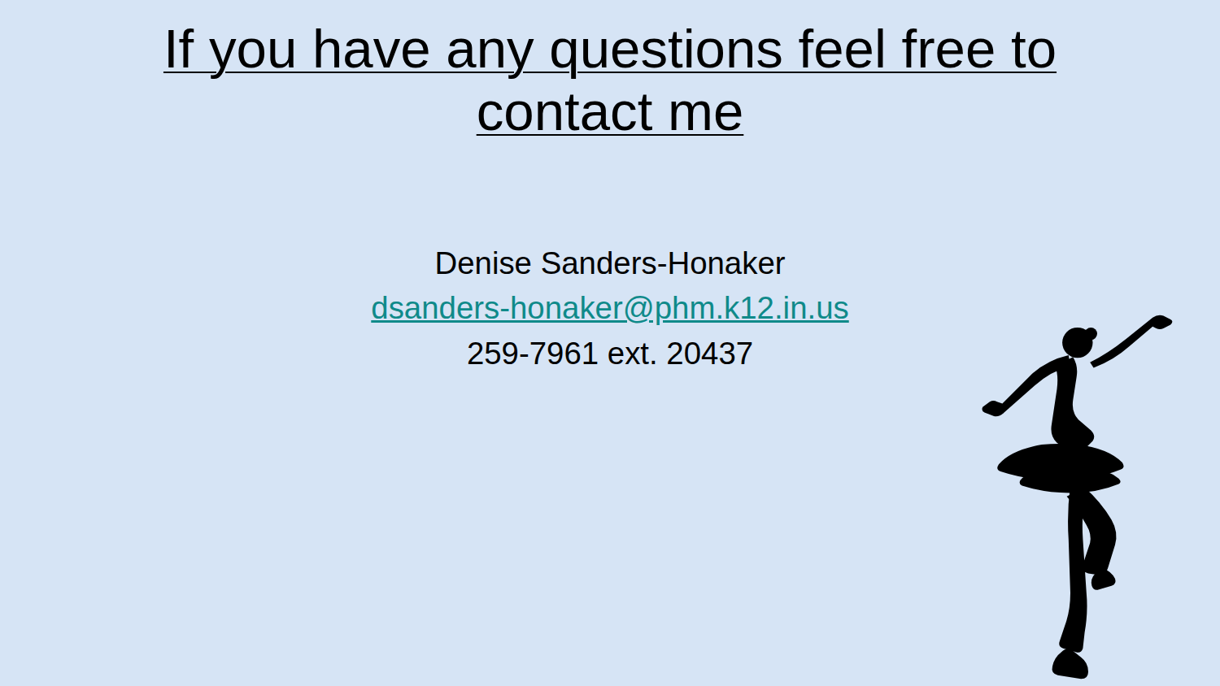If you have any questions feel free to contact me
Denise Sanders-Honaker
dsanders-honaker@phm.k12.in.us
259-7961 ext. 20437
Ballerina silhouette